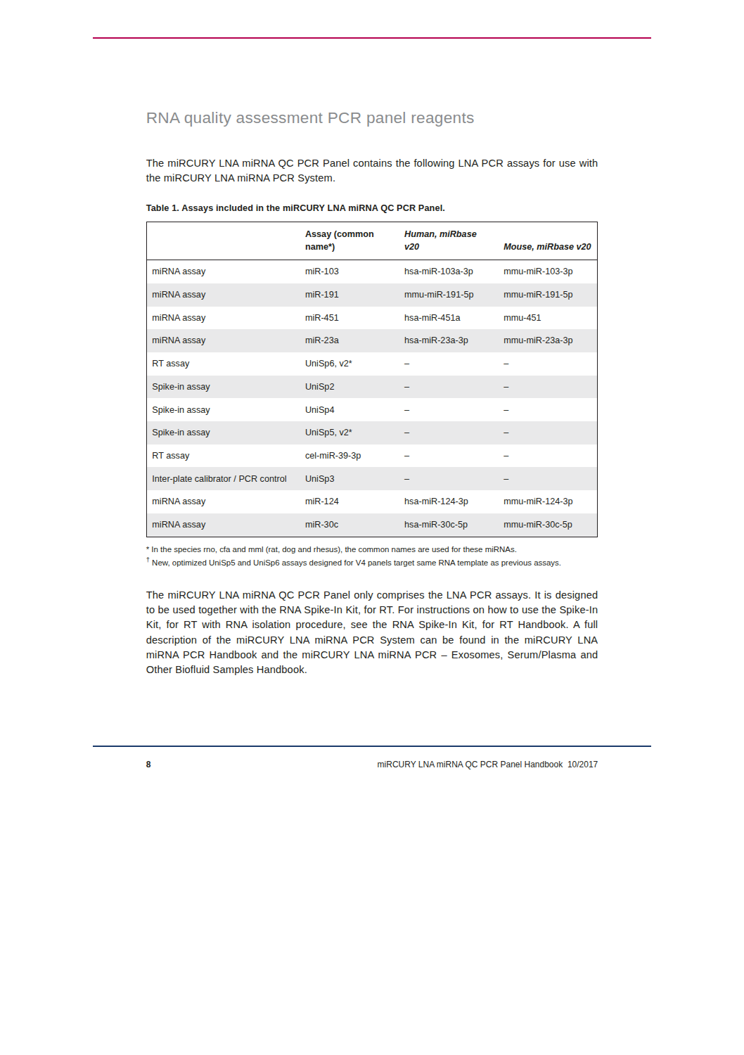RNA quality assessment PCR panel reagents
The miRCURY LNA miRNA QC PCR Panel contains the following LNA PCR assays for use with the miRCURY LNA miRNA PCR System.
Table 1. Assays included in the miRCURY LNA miRNA QC PCR Panel.
| | Assay (common name*) | Human, miRbase v20 | Mouse, miRbase v20 |
| --- | --- | --- | --- |
| miRNA assay | miR-103 | hsa-miR-103a-3p | mmu-miR-103-3p |
| miRNA assay | miR-191 | mmu-miR-191-5p | mmu-miR-191-5p |
| miRNA assay | miR-451 | hsa-miR-451a | mmu-451 |
| miRNA assay | miR-23a | hsa-miR-23a-3p | mmu-miR-23a-3p |
| RT assay | UniSp6, v2* | – | – |
| Spike-in assay | UniSp2 | – | – |
| Spike-in assay | UniSp4 | – | – |
| Spike-in assay | UniSp5, v2* | – | – |
| RT assay | cel-miR-39-3p | – | – |
| Inter-plate calibrator / PCR control | UniSp3 | – | – |
| miRNA assay | miR-124 | hsa-miR-124-3p | mmu-miR-124-3p |
| miRNA assay | miR-30c | hsa-miR-30c-5p | mmu-miR-30c-5p |
* In the species rno, cfa and mml (rat, dog and rhesus), the common names are used for these miRNAs.
† New, optimized UniSp5 and UniSp6 assays designed for V4 panels target same RNA template as previous assays.
The miRCURY LNA miRNA QC PCR Panel only comprises the LNA PCR assays. It is designed to be used together with the RNA Spike-In Kit, for RT. For instructions on how to use the Spike-In Kit, for RT with RNA isolation procedure, see the RNA Spike-In Kit, for RT Handbook. A full description of the miRCURY LNA miRNA PCR System can be found in the miRCURY LNA miRNA PCR Handbook and the miRCURY LNA miRNA PCR – Exosomes, Serum/Plasma and Other Biofluid Samples Handbook.
8 miRCURY LNA miRNA QC PCR Panel Handbook 10/2017